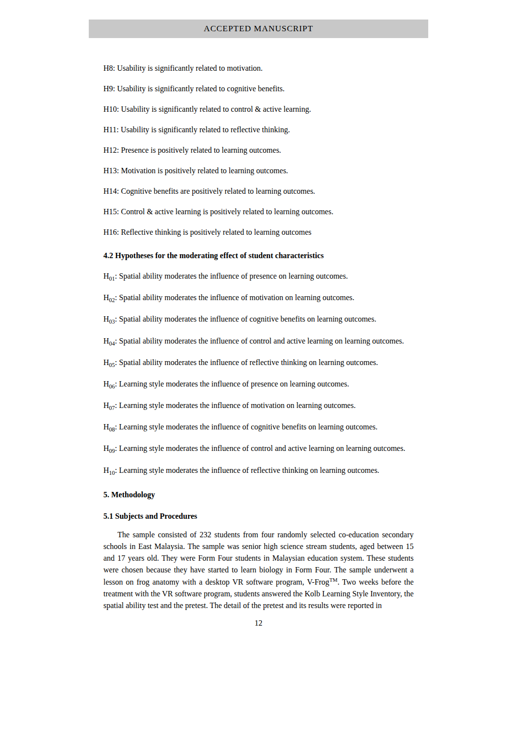ACCEPTED MANUSCRIPT
H8: Usability is significantly related to motivation.
H9: Usability is significantly related to cognitive benefits.
H10: Usability is significantly related to control & active learning.
H11: Usability is significantly related to reflective thinking.
H12: Presence is positively related to learning outcomes.
H13: Motivation is positively related to learning outcomes.
H14: Cognitive benefits are positively related to learning outcomes.
H15: Control & active learning is positively related to learning outcomes.
H16: Reflective thinking is positively related to learning outcomes
4.2 Hypotheses for the moderating effect of student characteristics
H01: Spatial ability moderates the influence of presence on learning outcomes.
H02: Spatial ability moderates the influence of motivation on learning outcomes.
H03: Spatial ability moderates the influence of cognitive benefits on learning outcomes.
H04: Spatial ability moderates the influence of control and active learning on learning outcomes.
H05: Spatial ability moderates the influence of reflective thinking on learning outcomes.
H06: Learning style moderates the influence of presence on learning outcomes.
H07: Learning style moderates the influence of motivation on learning outcomes.
H08: Learning style moderates the influence of cognitive benefits on learning outcomes.
H09: Learning style moderates the influence of control and active learning on learning outcomes.
H10: Learning style moderates the influence of reflective thinking on learning outcomes.
5. Methodology
5.1 Subjects and Procedures
The sample consisted of 232 students from four randomly selected co-education secondary schools in East Malaysia. The sample was senior high science stream students, aged between 15 and 17 years old. They were Form Four students in Malaysian education system. These students were chosen because they have started to learn biology in Form Four. The sample underwent a lesson on frog anatomy with a desktop VR software program, V-FrogTM. Two weeks before the treatment with the VR software program, students answered the Kolb Learning Style Inventory, the spatial ability test and the pretest. The detail of the pretest and its results were reported in
12